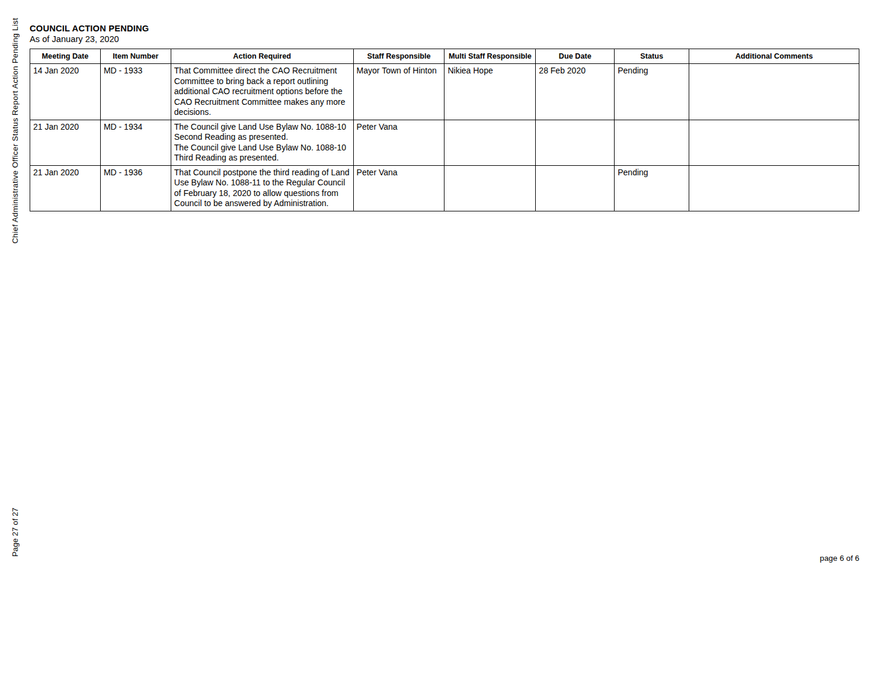Chief Administrative Officer Status Report Action Pending List
Page 27 of 27
COUNCIL ACTION PENDING
As of January 23, 2020
| Meeting Date | Item Number | Action Required | Staff Responsible | Multi Staff Responsible | Due Date | Status | Additional Comments |
| --- | --- | --- | --- | --- | --- | --- | --- |
| 14 Jan 2020 | MD - 1933 | That Committee direct the CAO Recruitment Committee to bring back a report outlining additional CAO recruitment options before the CAO Recruitment Committee makes any more decisions. | Mayor Town of Hinton | Nikiea Hope | 28 Feb 2020 | Pending | |
| 21 Jan 2020 | MD - 1934 | The Council give Land Use Bylaw No. 1088-10 Second Reading as presented. The Council give Land Use Bylaw No. 1088-10 Third Reading as presented. | Peter Vana | | | | |
| 21 Jan 2020 | MD - 1936 | That Council postpone the third reading of Land Use Bylaw No. 1088-11 to the Regular Council of February 18, 2020 to allow questions from Council to be answered by Administration. | Peter Vana | | | Pending | |
page 6 of 6